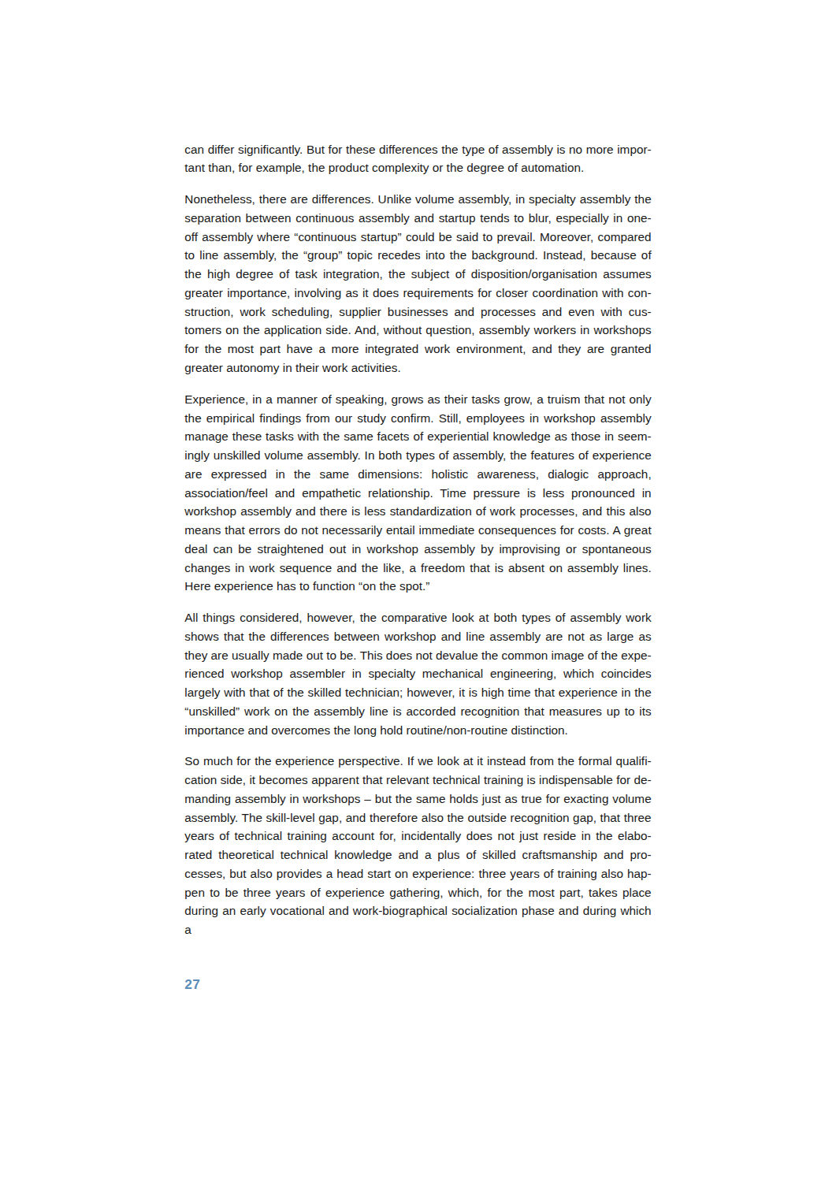can differ significantly. But for these differences the type of assembly is no more important than, for example, the product complexity or the degree of automation.
Nonetheless, there are differences. Unlike volume assembly, in specialty assembly the separation between continuous assembly and startup tends to blur, especially in one-off assembly where “continuous startup” could be said to prevail. Moreover, compared to line assembly, the “group” topic recedes into the background. Instead, because of the high degree of task integration, the subject of disposition/organisation assumes greater importance, involving as it does requirements for closer coordination with construction, work scheduling, supplier businesses and processes and even with customers on the application side. And, without question, assembly workers in workshops for the most part have a more integrated work environment, and they are granted greater autonomy in their work activities.
Experience, in a manner of speaking, grows as their tasks grow, a truism that not only the empirical findings from our study confirm. Still, employees in workshop assembly manage these tasks with the same facets of experiential knowledge as those in seemingly unskilled volume assembly. In both types of assembly, the features of experience are expressed in the same dimensions: holistic awareness, dialogic approach, association/feel and empathetic relationship. Time pressure is less pronounced in workshop assembly and there is less standardization of work processes, and this also means that errors do not necessarily entail immediate consequences for costs. A great deal can be straightened out in workshop assembly by improvising or spontaneous changes in work sequence and the like, a freedom that is absent on assembly lines. Here experience has to function “on the spot.”
All things considered, however, the comparative look at both types of assembly work shows that the differences between workshop and line assembly are not as large as they are usually made out to be. This does not devalue the common image of the experienced workshop assembler in specialty mechanical engineering, which coincides largely with that of the skilled technician; however, it is high time that experience in the “unskilled” work on the assembly line is accorded recognition that measures up to its importance and overcomes the long hold routine/non-routine distinction.
So much for the experience perspective. If we look at it instead from the formal qualification side, it becomes apparent that relevant technical training is indispensable for demanding assembly in workshops – but the same holds just as true for exacting volume assembly. The skill-level gap, and therefore also the outside recognition gap, that three years of technical training account for, incidentally does not just reside in the elaborated theoretical technical knowledge and a plus of skilled craftsmanship and processes, but also provides a head start on experience: three years of training also happen to be three years of experience gathering, which, for the most part, takes place during an early vocational and work-biographical socialization phase and during which a
27